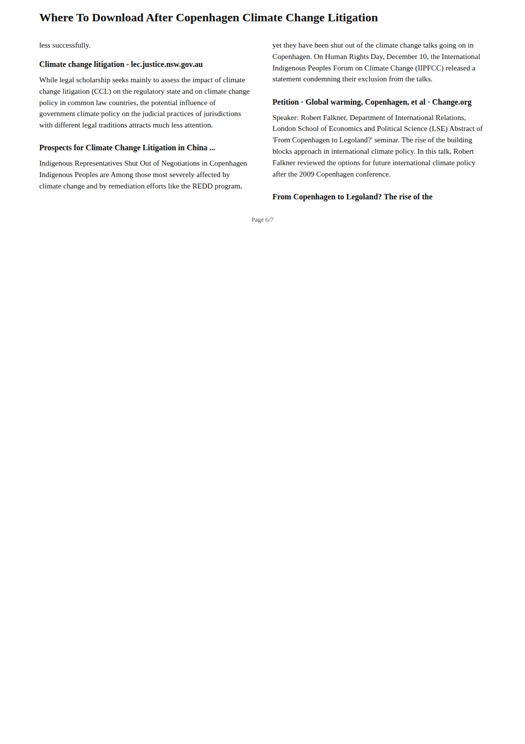Where To Download After Copenhagen Climate Change Litigation
less successfully.
Climate change litigation - lec.justice.nsw.gov.au
While legal scholarship seeks mainly to assess the impact of climate change litigation (CCL) on the regulatory state and on climate change policy in common law countries, the potential influence of government climate policy on the judicial practices of jurisdictions with different legal traditions attracts much less attention.
Prospects for Climate Change Litigation in China ...
Indigenous Representatives Shut Out of Negotiations in Copenhagen Indigenous Peoples are Among those most severely affected by climate change and by remediation efforts like the REDD program, yet they have been shut out of the climate change talks going on in Copenhagen. On Human Rights Day, December 10, the International Indigenous Peoples Forum on Climate Change (IIPFCC) released a statement condemning their exclusion from the talks.
Petition · Global warming, Copenhagen, et al · Change.org
Speaker: Robert Falkner, Department of International Relations, London School of Economics and Political Science (LSE) Abstract of 'From Copenhagen to Legoland?' seminar. The rise of the building blocks approach in international climate policy. In this talk, Robert Falkner reviewed the options for future international climate policy after the 2009 Copenhagen conference.
From Copenhagen to Legoland? The rise of the
Page 6/7